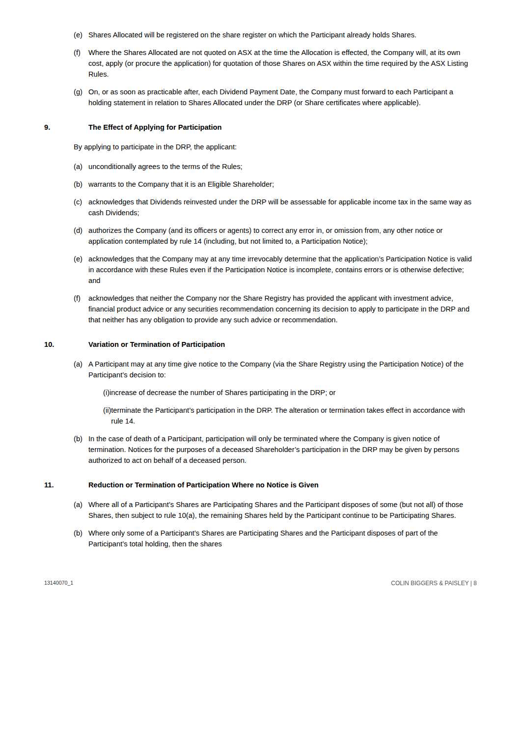(e)
Shares Allocated will be registered on the share register on which the Participant already holds Shares.
(f)
Where the Shares Allocated are not quoted on ASX at the time the Allocation is effected, the Company will, at its own cost, apply (or procure the application) for quotation of those Shares on ASX within the time required by the ASX Listing Rules.
(g)
On, or as soon as practicable after, each Dividend Payment Date, the Company must forward to each Participant a holding statement in relation to Shares Allocated under the DRP (or Share certificates where applicable).
9. The Effect of Applying for Participation
By applying to participate in the DRP, the applicant:
(a)
unconditionally agrees to the terms of the Rules;
(b)
warrants to the Company that it is an Eligible Shareholder;
(c)
acknowledges that Dividends reinvested under the DRP will be assessable for applicable income tax in the same way as cash Dividends;
(d)
authorizes the Company (and its officers or agents) to correct any error in, or omission from, any other notice or application contemplated by rule 14 (including, but not limited to, a Participation Notice);
(e)
acknowledges that the Company may at any time irrevocably determine that the application’s Participation Notice is valid in accordance with these Rules even if the Participation Notice is incomplete, contains errors or is otherwise defective; and
(f)
acknowledges that neither the Company nor the Share Registry has provided the applicant with investment advice, financial product advice or any securities recommendation concerning its decision to apply to participate in the DRP and that neither has any obligation to provide any such advice or recommendation.
10. Variation or Termination of Participation
(a)
A Participant may at any time give notice to the Company (via the Share Registry using the Participation Notice) of the Participant’s decision to:
(i)
increase of decrease the number of Shares participating in the DRP; or
(ii)
terminate the Participant’s participation in the DRP. The alteration or termination takes effect in accordance with rule 14.
(b)
In the case of death of a Participant, participation will only be terminated where the Company is given notice of termination. Notices for the purposes of a deceased Shareholder’s participation in the DRP may be given by persons authorized to act on behalf of a deceased person.
11. Reduction or Termination of Participation Where no Notice is Given
(a)
Where all of a Participant’s Shares are Participating Shares and the Participant disposes of some (but not all) of those Shares, then subject to rule 10(a), the remaining Shares held by the Participant continue to be Participating Shares.
(b)
Where only some of a Participant’s Shares are Participating Shares and the Participant disposes of part of the Participant’s total holding, then the shares
13140070_1
COLIN BIGGERS & PAISLEY | 8